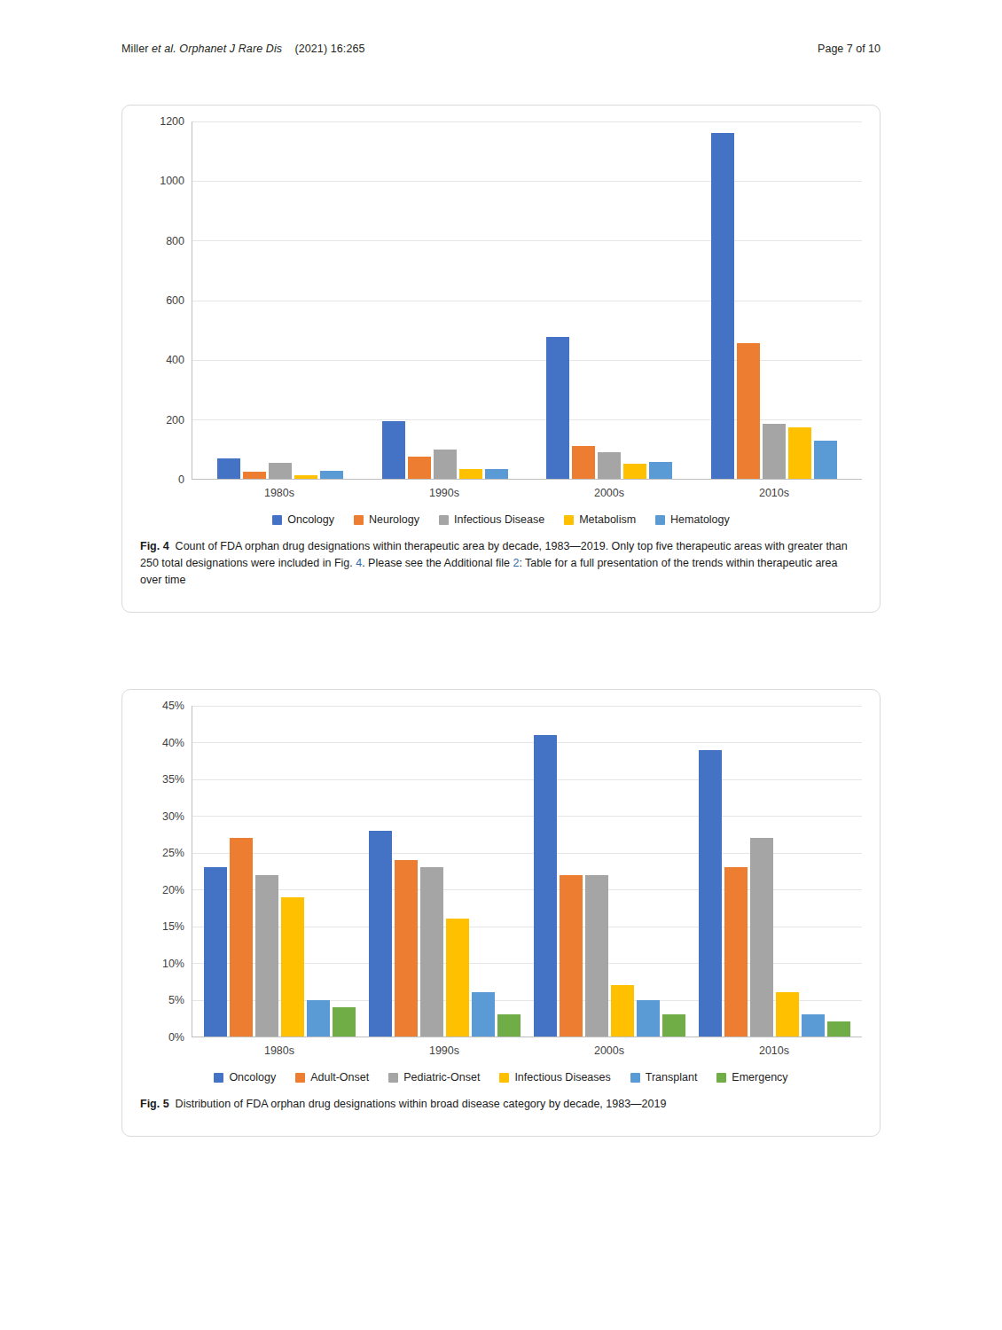Miller et al. Orphanet J Rare Dis (2021) 16:265
Page 7 of 10
1200
1000
800
600
400
200
0
1980s 1990s 2000s 2010s
Oncology Neurology Infectious Disease Metabolism Hematology
Fig. 4 Count of FDA orphan drug designations within therapeutic area by decade, 1983—2019. Only top five therapeutic areas with greater than 250 total designations were included in Fig. 4. Please see the Additional file 2: Table for a full presentation of the trends within therapeutic area over time
45%
40%
35%
30%
25%
20%
15%
10%
5%
0%
1980s 1990s 2000s 2010s
Oncology Adult-Onset Pediatric-Onset Infectious Diseases Transplant Emergency
Fig. 5 Distribution of FDA orphan drug designations within broad disease category by decade, 1983—2019